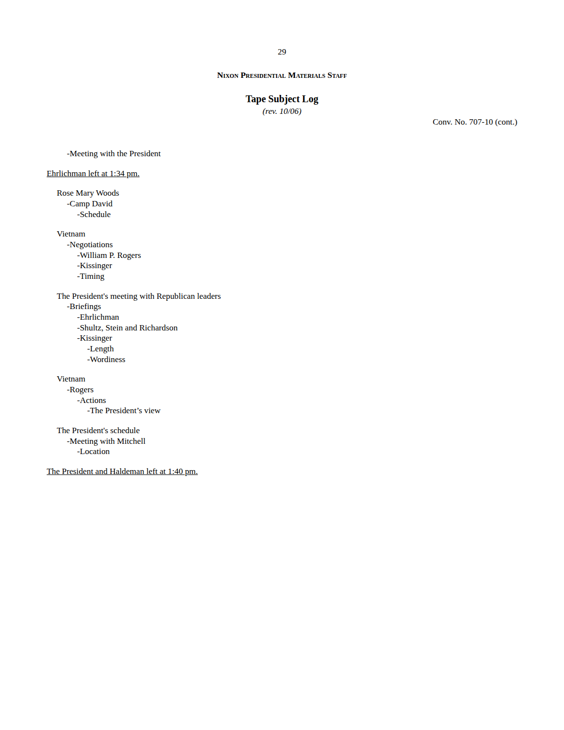29
Nixon Presidential Materials Staff
Tape Subject Log
(rev. 10/06)
Conv. No. 707-10 (cont.)
-Meeting with the President
Ehrlichman left at 1:34 pm.
Rose Mary Woods
-Camp David
-Schedule
Vietnam
-Negotiations
-William P. Rogers
-Kissinger
-Timing
The President's meeting with Republican leaders
-Briefings
-Ehrlichman
-Shultz, Stein and Richardson
-Kissinger
-Length
-Wordiness
Vietnam
-Rogers
-Actions
-The President’s view
The President's schedule
-Meeting with Mitchell
-Location
The President and Haldeman left at 1:40 pm.